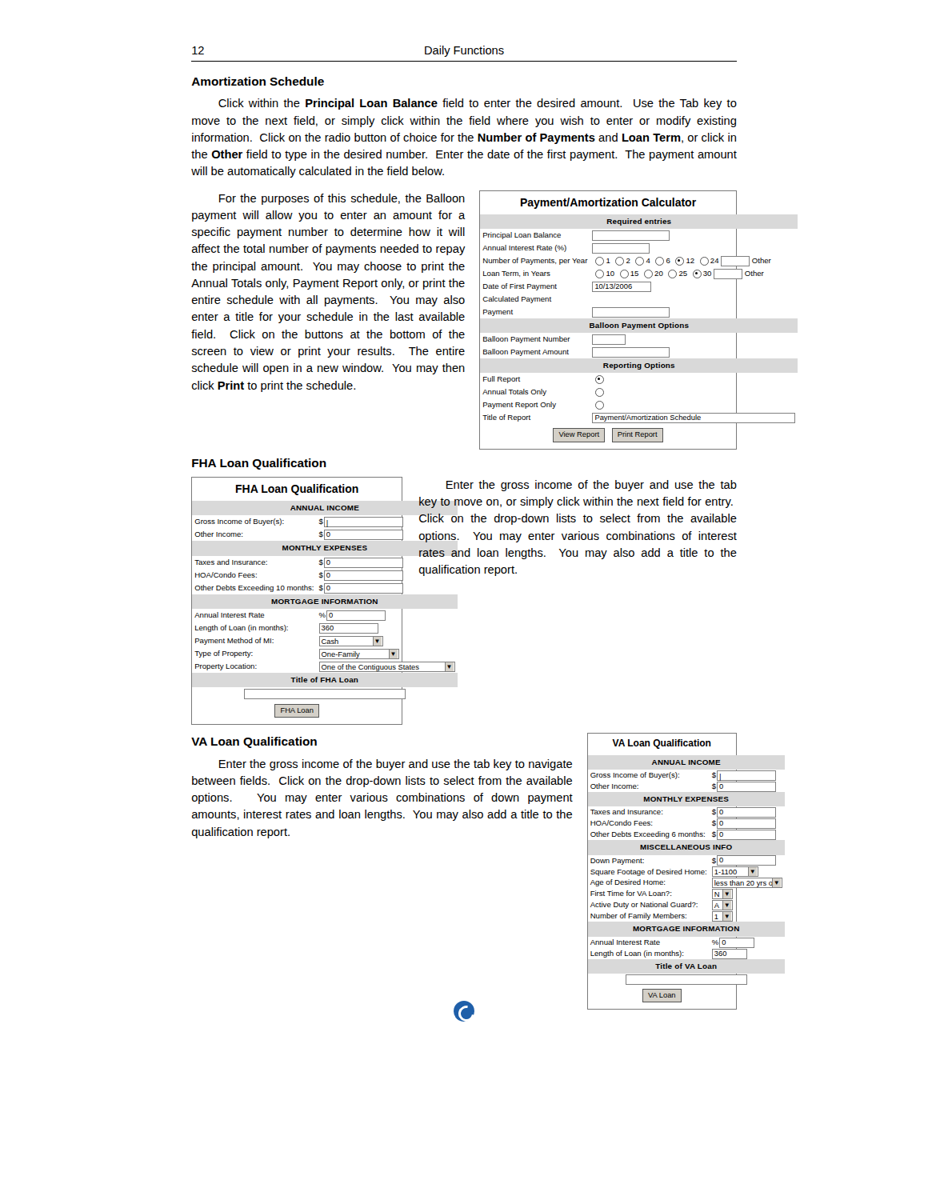12
Daily Functions
Amortization Schedule
Click within the Principal Loan Balance field to enter the desired amount. Use the Tab key to move to the next field, or simply click within the field where you wish to enter or modify existing information. Click on the radio button of choice for the Number of Payments and Loan Term, or click in the Other field to type in the desired number. Enter the date of the first payment. The payment amount will be automatically calculated in the field below.
For the purposes of this schedule, the Balloon payment will allow you to enter an amount for a specific payment number to determine how it will affect the total number of payments needed to repay the principal amount. You may choose to print the Annual Totals only, Payment Report only, or print the entire schedule with all payments. You may also enter a title for your schedule in the last available field. Click on the buttons at the bottom of the screen to view or print your results. The entire schedule will open in a new window. You may then click Print to print the schedule.
Payment/Amortization Calculator
| Required entries |
| Principal Loan Balance | |
| Annual Interest Rate (%) | |
| Number of Payments, per Year | 1 2 4 6 12 24 Other |
| Loan Term, in Years | 10 15 20 25 30 Other |
| Date of First Payment | 10/13/2006 |
| Calculated Payment | |
| Payment | |
| Balloon Payment Options |
| Balloon Payment Number | |
| Balloon Payment Amount | |
| Reporting Options |
| Full Report | |
| Annual Totals Only | |
| Payment Report Only | |
| Title of Report | Payment/Amortization Schedule |
View Report Print Report
FHA Loan Qualification
FHA Loan Qualification
| ANNUAL INCOME |
| Gross Income of Buyer(s): | $ / |
| Other Income: | $ 0 |
| MONTHLY EXPENSES |
| Taxes and Insurance: | $ 0 |
| HOA/Condo Fees: | $ 0 |
| Other Debts Exceeding 10 months: | $ 0 |
| MORTGAGE INFORMATION |
| Annual Interest Rate | % 0 |
| Length of Loan (in months): | 360 |
| Payment Method of MI: | Cash |
| Type of Property: | One-Family |
| Property Location: | One of the Contiguous States |
| Title of FHA Loan |
FHA Loan
Enter the gross income of the buyer and use the tab key to move on, or simply click within the next field for entry. Click on the drop-down lists to select from the available options. You may enter various combinations of interest rates and loan lengths. You may also add a title to the qualification report.
VA Loan Qualification
Enter the gross income of the buyer and use the tab key to navigate between fields. Click on the drop-down lists to select from the available options. You may enter various combinations of down payment amounts, interest rates and loan lengths. You may also add a title to the qualification report.
VA Loan Qualification
| ANNUAL INCOME |
| Gross Income of Buyer(s): | $ / |
| Other Income: | $ 0 |
| MONTHLY EXPENSES |
| Taxes and Insurance: | $ 0 |
| HOA/Condo Fees: | $ 0 |
| Other Debts Exceeding 6 months: | $ 0 |
| MISCELLANEOUS INFO |
| Down Payment: | $ 0 |
| Square Footage of Desired Home: | 1-1100 |
| Age of Desired Home: | less than 20 yrs old |
| First Time for VA Loan?: | N |
| Active Duty or National Guard?: | A |
| Number of Family Members: | 1 |
| MORTGAGE INFORMATION |
| Annual Interest Rate | % 0 |
| Length of Loan (in months): | 360 |
| Title of VA Loan |
VA Loan